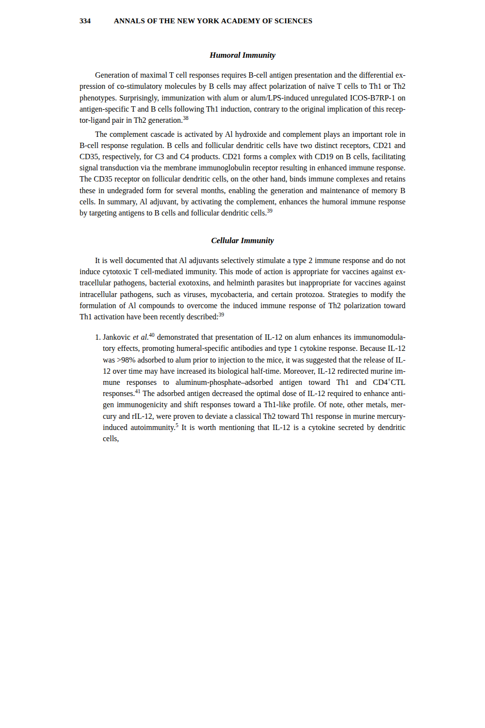334 ANNALS OF THE NEW YORK ACADEMY OF SCIENCES
Humoral Immunity
Generation of maximal T cell responses requires B-cell antigen presentation and the differential expression of co-stimulatory molecules by B cells may affect polarization of naïve T cells to Th1 or Th2 phenotypes. Surprisingly, immunization with alum or alum/LPS-induced unregulated ICOS-B7RP-1 on antigen-specific T and B cells following Th1 induction, contrary to the original implication of this receptor-ligand pair in Th2 generation.38
The complement cascade is activated by Al hydroxide and complement plays an important role in B-cell response regulation. B cells and follicular dendritic cells have two distinct receptors, CD21 and CD35, respectively, for C3 and C4 products. CD21 forms a complex with CD19 on B cells, facilitating signal transduction via the membrane immunoglobulin receptor resulting in enhanced immune response. The CD35 receptor on follicular dendritic cells, on the other hand, binds immune complexes and retains these in undegraded form for several months, enabling the generation and maintenance of memory B cells. In summary, Al adjuvant, by activating the complement, enhances the humoral immune response by targeting antigens to B cells and follicular dendritic cells.39
Cellular Immunity
It is well documented that Al adjuvants selectively stimulate a type 2 immune response and do not induce cytotoxic T cell-mediated immunity. This mode of action is appropriate for vaccines against extracellular pathogens, bacterial exotoxins, and helminth parasites but inappropriate for vaccines against intracellular pathogens, such as viruses, mycobacteria, and certain protozoa. Strategies to modify the formulation of Al compounds to overcome the induced immune response of Th2 polarization toward Th1 activation have been recently described:39
Jankovic et al.40 demonstrated that presentation of IL-12 on alum enhances its immunomodulatory effects, promoting humeral-specific antibodies and type 1 cytokine response. Because IL-12 was >98% adsorbed to alum prior to injection to the mice, it was suggested that the release of IL-12 over time may have increased its biological half-time. Moreover, IL-12 redirected murine immune responses to aluminum-phosphate–adsorbed antigen toward Th1 and CD4+CTL responses.41 The adsorbed antigen decreased the optimal dose of IL-12 required to enhance antigen immunogenicity and shift responses toward a Th1-like profile. Of note, other metals, mercury and rIL-12, were proven to deviate a classical Th2 toward Th1 response in murine mercury-induced autoimmunity.5 It is worth mentioning that IL-12 is a cytokine secreted by dendritic cells,